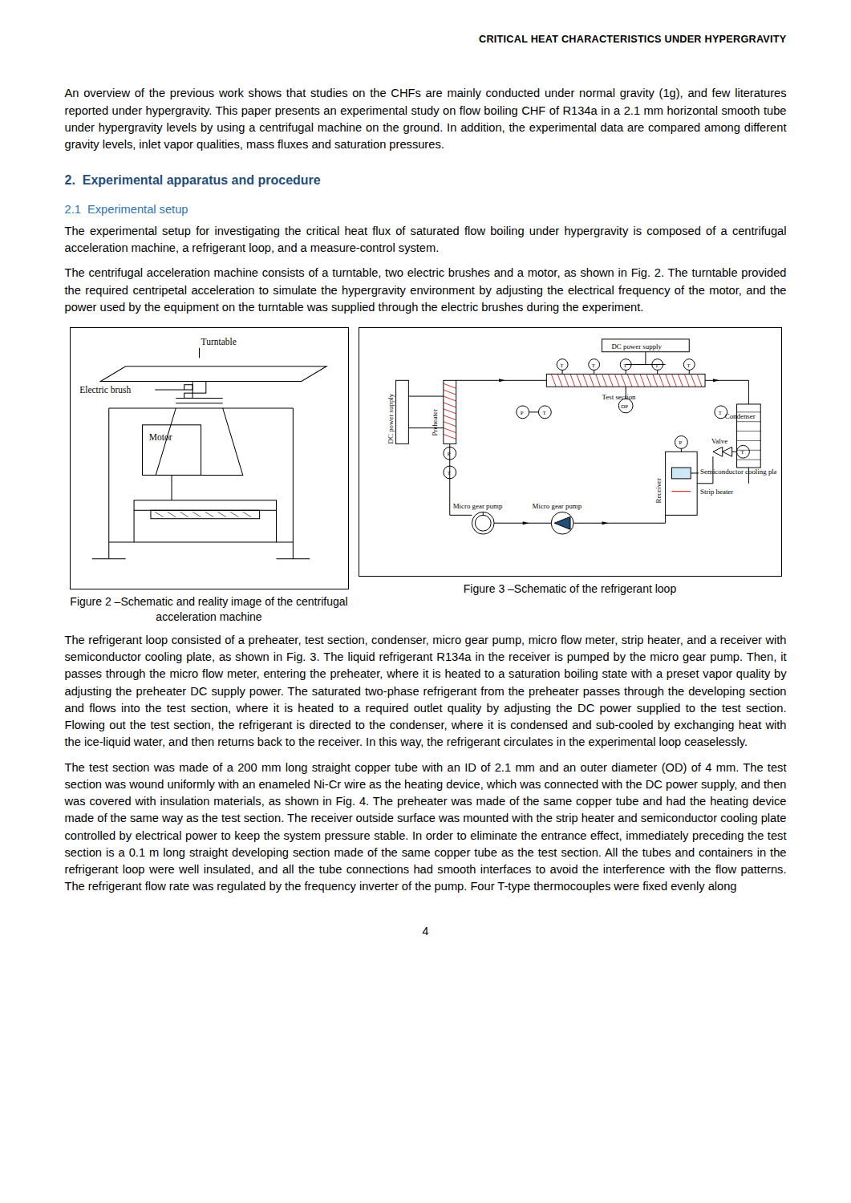CRITICAL HEAT CHARACTERISTICS UNDER HYPERGRAVITY
An overview of the previous work shows that studies on the CHFs are mainly conducted under normal gravity (1g), and few literatures reported under hypergravity. This paper presents an experimental study on flow boiling CHF of R134a in a 2.1 mm horizontal smooth tube under hypergravity levels by using a centrifugal machine on the ground. In addition, the experimental data are compared among different gravity levels, inlet vapor qualities, mass fluxes and saturation pressures.
2. Experimental apparatus and procedure
2.1 Experimental setup
The experimental setup for investigating the critical heat flux of saturated flow boiling under hypergravity is composed of a centrifugal acceleration machine, a refrigerant loop, and a measure-control system.
The centrifugal acceleration machine consists of a turntable, two electric brushes and a motor, as shown in Fig. 2. The turntable provided the required centripetal acceleration to simulate the hypergravity environment by adjusting the electrical frequency of the motor, and the power used by the equipment on the turntable was supplied through the electric brushes during the experiment.
| Turntable Electric brush Motor Figure 2 –Schematic and reality image of the centrifugal acceleration machine | DC power supply Test section T T T T T DP P T T Condenser Preheater DC power supply P T Receiver Semiconductor cooling plate Strip heater P Valve T Micro gear pump Micro gear pump Figure 3 –Schematic of the refrigerant loop |
The refrigerant loop consisted of a preheater, test section, condenser, micro gear pump, micro flow meter, strip heater, and a receiver with semiconductor cooling plate, as shown in Fig. 3. The liquid refrigerant R134a in the receiver is pumped by the micro gear pump. Then, it passes through the micro flow meter, entering the preheater, where it is heated to a saturation boiling state with a preset vapor quality by adjusting the preheater DC supply power. The saturated two-phase refrigerant from the preheater passes through the developing section and flows into the test section, where it is heated to a required outlet quality by adjusting the DC power supplied to the test section. Flowing out the test section, the refrigerant is directed to the condenser, where it is condensed and sub-cooled by exchanging heat with the ice-liquid water, and then returns back to the receiver. In this way, the refrigerant circulates in the experimental loop ceaselessly.
The test section was made of a 200 mm long straight copper tube with an ID of 2.1 mm and an outer diameter (OD) of 4 mm. The test section was wound uniformly with an enameled Ni-Cr wire as the heating device, which was connected with the DC power supply, and then was covered with insulation materials, as shown in Fig. 4. The preheater was made of the same copper tube and had the heating device made of the same way as the test section. The receiver outside surface was mounted with the strip heater and semiconductor cooling plate controlled by electrical power to keep the system pressure stable. In order to eliminate the entrance effect, immediately preceding the test section is a 0.1 m long straight developing section made of the same copper tube as the test section. All the tubes and containers in the refrigerant loop were well insulated, and all the tube connections had smooth interfaces to avoid the interference with the flow patterns. The refrigerant flow rate was regulated by the frequency inverter of the pump. Four T-type thermocouples were fixed evenly along
4